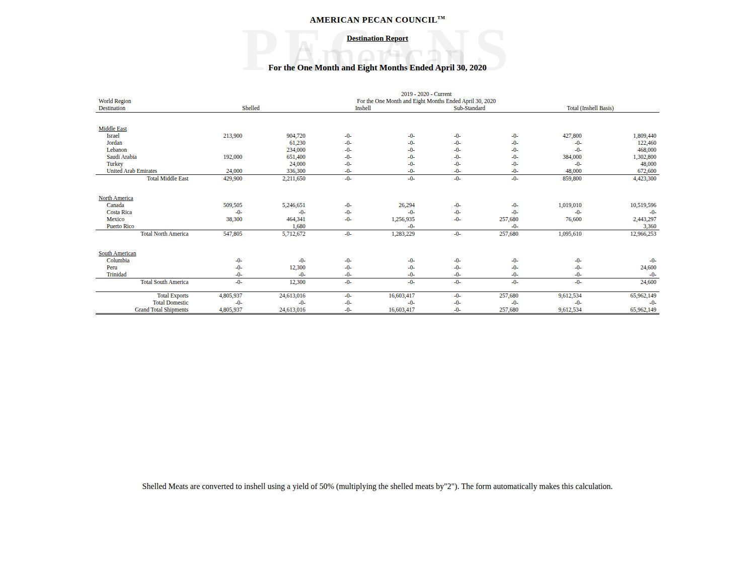PECANS
American
AMERICAN PECAN COUNCILTM
Destination Report
For the One Month and Eight Months Ended April 30, 2020
| | 2019 - 2020 - Current |
| World Region | For the One Month and Eight Months Ended April 30, 2020 |
| Destination | Shelled | Inshell | Sub-Standard | Total (Inshell Basis) |
| Middle East | |
| Israel | 213,900 | 904,720 | -0- | -0- | -0- | -0- | 427,800 | 1,809,440 |
| Jordan | | 61,230 | -0- | -0- | -0- | -0- | -0- | 122,460 |
| Lebanon | | 234,000 | -0- | -0- | -0- | -0- | -0- | 468,000 |
| Saudi Arabia | 192,000 | 651,400 | -0- | -0- | -0- | -0- | 384,000 | 1,302,800 |
| Turkey | | 24,000 | -0- | -0- | -0- | -0- | -0- | 48,000 |
| United Arab Emirates | 24,000 | 336,300 | -0- | -0- | -0- | -0- | 48,000 | 672,600 |
| Total Middle East | 429,900 | 2,211,650 | -0- | -0- | -0- | -0- | 859,800 | 4,423,300 |
| North America | |
| Canada | 509,505 | 5,246,651 | -0- | 26,294 | -0- | -0- | 1,019,010 | 10,519,596 |
| Costa Rica | -0- | -0- | -0- | -0- | -0- | -0- | -0- | -0- |
| Mexico | 38,300 | 464,341 | -0- | 1,256,935 | -0- | 257,680 | 76,600 | 2,443,297 |
| Puerto Rico | | 1,680 | | -0- | | -0- | | 3,360 |
| Total North America | 547,805 | 5,712,672 | -0- | 1,283,229 | -0- | 257,680 | 1,095,610 | 12,966,253 |
| South American | |
| Columbia | -0- | -0- | -0- | -0- | -0- | -0- | -0- | -0- |
| Peru | -0- | 12,300 | -0- | -0- | -0- | -0- | -0- | 24,600 |
| Trinidad | -0- | -0- | -0- | -0- | -0- | -0- | -0- | -0- |
| Total South America | -0- | 12,300 | -0- | -0- | -0- | -0- | -0- | 24,600 |
| Total Exports | 4,805,937 | 24,613,016 | -0- | 16,603,417 | -0- | 257,680 | 9,612,534 | 65,962,149 |
| Total Domestic | -0- | -0- | -0- | -0- | -0- | -0- | -0- | -0- |
| Grand Total Shipments | 4,805,937 | 24,613,016 | -0- | 16,603,417 | -0- | 257,680 | 9,612,534 | 65,962,149 |
Shelled Meats are converted to inshell using a yield of 50% (multiplying the shelled meats by"2"). The form automatically makes this calculation.